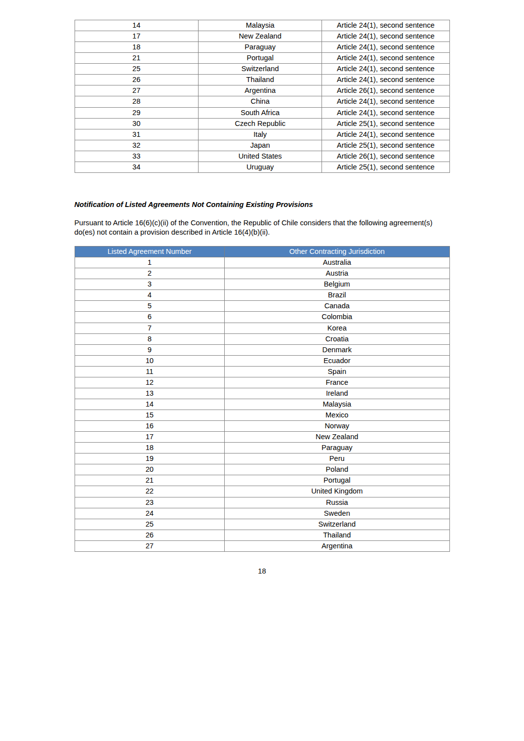| 14 | Malaysia | Article 24(1), second sentence |
| 17 | New Zealand | Article 24(1), second sentence |
| 18 | Paraguay | Article 24(1), second sentence |
| 21 | Portugal | Article 24(1), second sentence |
| 25 | Switzerland | Article 24(1), second sentence |
| 26 | Thailand | Article 24(1), second sentence |
| 27 | Argentina | Article 26(1), second sentence |
| 28 | China | Article 24(1), second sentence |
| 29 | South Africa | Article 24(1), second sentence |
| 30 | Czech Republic | Article 25(1), second sentence |
| 31 | Italy | Article 24(1), second sentence |
| 32 | Japan | Article 25(1), second sentence |
| 33 | United States | Article 26(1), second sentence |
| 34 | Uruguay | Article 25(1), second sentence |
Notification of Listed Agreements Not Containing Existing Provisions
Pursuant to Article 16(6)(c)(ii) of the Convention, the Republic of Chile considers that the following agreement(s) do(es) not contain a provision described in Article 16(4)(b)(ii).
| Listed Agreement Number | Other Contracting Jurisdiction |
| --- | --- |
| 1 | Australia |
| 2 | Austria |
| 3 | Belgium |
| 4 | Brazil |
| 5 | Canada |
| 6 | Colombia |
| 7 | Korea |
| 8 | Croatia |
| 9 | Denmark |
| 10 | Ecuador |
| 11 | Spain |
| 12 | France |
| 13 | Ireland |
| 14 | Malaysia |
| 15 | Mexico |
| 16 | Norway |
| 17 | New Zealand |
| 18 | Paraguay |
| 19 | Peru |
| 20 | Poland |
| 21 | Portugal |
| 22 | United Kingdom |
| 23 | Russia |
| 24 | Sweden |
| 25 | Switzerland |
| 26 | Thailand |
| 27 | Argentina |
18